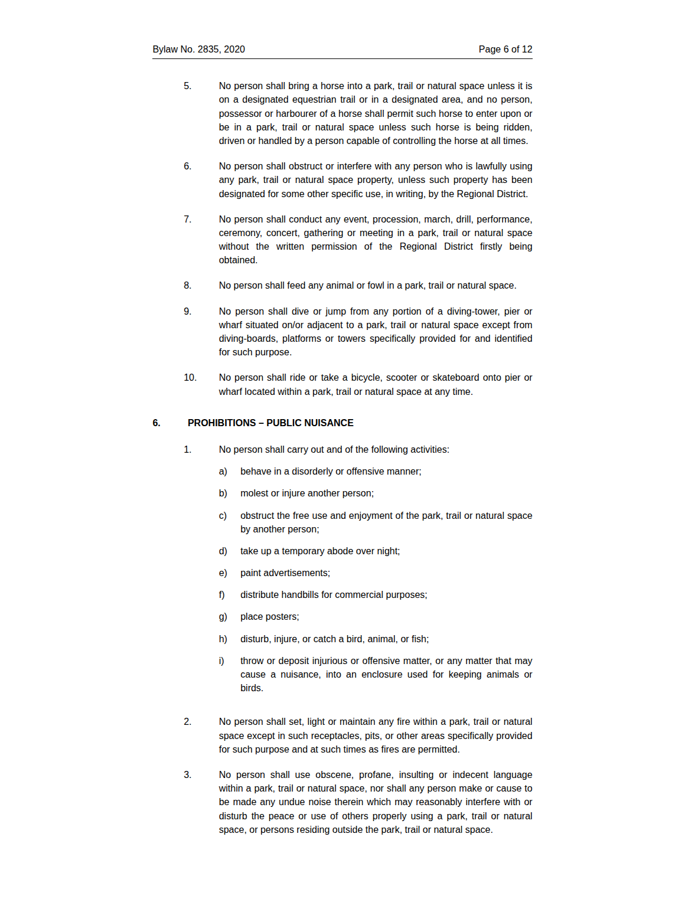Bylaw No. 2835, 2020
Page 6 of 12
5.
No person shall bring a horse into a park, trail or natural space unless it is on a designated equestrian trail or in a designated area, and no person, possessor or harbourer of a horse shall permit such horse to enter upon or be in a park, trail or natural space unless such horse is being ridden, driven or handled by a person capable of controlling the horse at all times.
6.
No person shall obstruct or interfere with any person who is lawfully using any park, trail or natural space property, unless such property has been designated for some other specific use, in writing, by the Regional District.
7.
No person shall conduct any event, procession, march, drill, performance, ceremony, concert, gathering or meeting in a park, trail or natural space without the written permission of the Regional District firstly being obtained.
8.
No person shall feed any animal or fowl in a park, trail or natural space.
9.
No person shall dive or jump from any portion of a diving-tower, pier or wharf situated on/or adjacent to a park, trail or natural space except from diving-boards, platforms or towers specifically provided for and identified for such purpose.
10.
No person shall ride or take a bicycle, scooter or skateboard onto pier or wharf located within a park, trail or natural space at any time.
6. PROHIBITIONS – PUBLIC NUISANCE
1.
No person shall carry out and of the following activities:
a) behave in a disorderly or offensive manner;
b) molest or injure another person;
c) obstruct the free use and enjoyment of the park, trail or natural space by another person;
d) take up a temporary abode over night;
e) paint advertisements;
f) distribute handbills for commercial purposes;
g) place posters;
h) disturb, injure, or catch a bird, animal, or fish;
i) throw or deposit injurious or offensive matter, or any matter that may cause a nuisance, into an enclosure used for keeping animals or birds.
2.
No person shall set, light or maintain any fire within a park, trail or natural space except in such receptacles, pits, or other areas specifically provided for such purpose and at such times as fires are permitted.
3.
No person shall use obscene, profane, insulting or indecent language within a park, trail or natural space, nor shall any person make or cause to be made any undue noise therein which may reasonably interfere with or disturb the peace or use of others properly using a park, trail or natural space, or persons residing outside the park, trail or natural space.